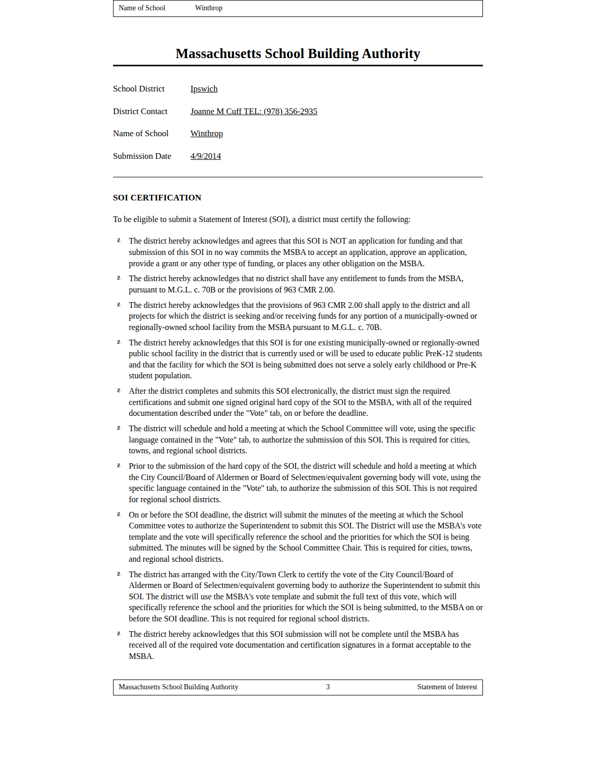Name of School Winthrop
Massachusetts School Building Authority
School District Ipswich
District Contact Joanne M Cuff TEL: (978) 356-2935
Name of School Winthrop
Submission Date 4/9/2014
SOI CERTIFICATION
To be eligible to submit a Statement of Interest (SOI), a district must certify the following:
The district hereby acknowledges and agrees that this SOI is NOT an application for funding and that submission of this SOI in no way commits the MSBA to accept an application, approve an application, provide a grant or any other type of funding, or places any other obligation on the MSBA.
The district hereby acknowledges that no district shall have any entitlement to funds from the MSBA, pursuant to M.G.L. c. 70B or the provisions of 963 CMR 2.00.
The district hereby acknowledges that the provisions of 963 CMR 2.00 shall apply to the district and all projects for which the district is seeking and/or receiving funds for any portion of a municipally-owned or regionally-owned school facility from the MSBA pursuant to M.G.L. c. 70B.
The district hereby acknowledges that this SOI is for one existing municipally-owned or regionally-owned public school facility in the district that is currently used or will be used to educate public PreK-12 students and that the facility for which the SOI is being submitted does not serve a solely early childhood or Pre-K student population.
After the district completes and submits this SOI electronically, the district must sign the required certifications and submit one signed original hard copy of the SOI to the MSBA, with all of the required documentation described under the "Vote" tab, on or before the deadline.
The district will schedule and hold a meeting at which the School Committee will vote, using the specific language contained in the "Vote" tab, to authorize the submission of this SOI. This is required for cities, towns, and regional school districts.
Prior to the submission of the hard copy of the SOI, the district will schedule and hold a meeting at which the City Council/Board of Aldermen or Board of Selectmen/equivalent governing body will vote, using the specific language contained in the "Vote" tab, to authorize the submission of this SOI. This is not required for regional school districts.
On or before the SOI deadline, the district will submit the minutes of the meeting at which the School Committee votes to authorize the Superintendent to submit this SOI. The District will use the MSBA's vote template and the vote will specifically reference the school and the priorities for which the SOI is being submitted. The minutes will be signed by the School Committee Chair. This is required for cities, towns, and regional school districts.
The district has arranged with the City/Town Clerk to certify the vote of the City Council/Board of Aldermen or Board of Selectmen/equivalent governing body to authorize the Superintendent to submit this SOI. The district will use the MSBA's vote template and submit the full text of this vote, which will specifically reference the school and the priorities for which the SOI is being submitted, to the MSBA on or before the SOI deadline. This is not required for regional school districts.
The district hereby acknowledges that this SOI submission will not be complete until the MSBA has received all of the required vote documentation and certification signatures in a format acceptable to the MSBA.
Massachusetts School Building Authority Statement of Interest
3